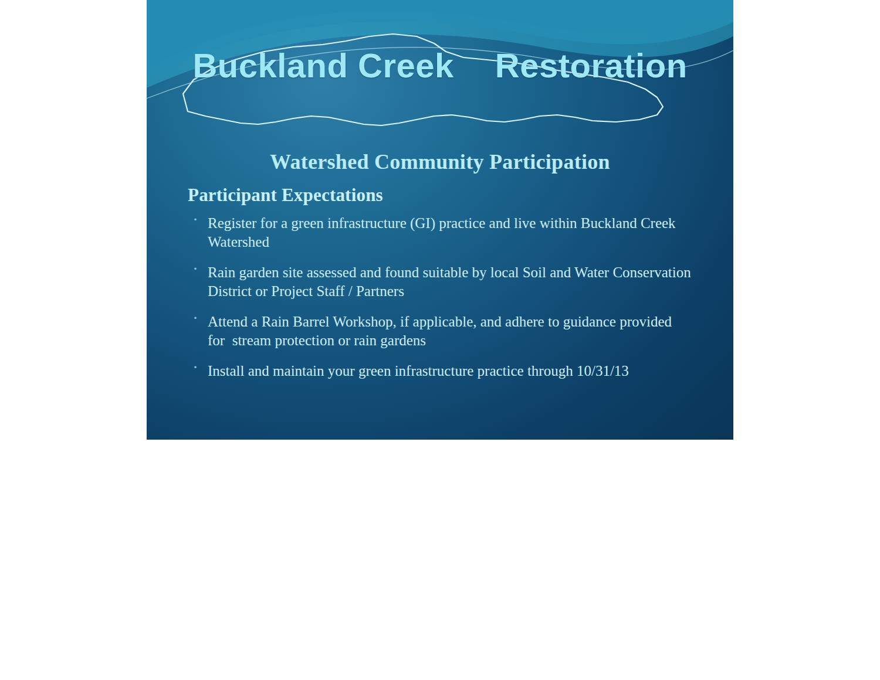Buckland Creek Restoration
Watershed Community Participation
Participant Expectations
Register for a green infrastructure (GI) practice and live within Buckland Creek Watershed
Rain garden site assessed and found suitable by local Soil and Water Conservation District or Project Staff / Partners
Attend a Rain Barrel Workshop, if applicable, and adhere to guidance provided for stream protection or rain gardens
Install and maintain your green infrastructure practice through 10/31/13